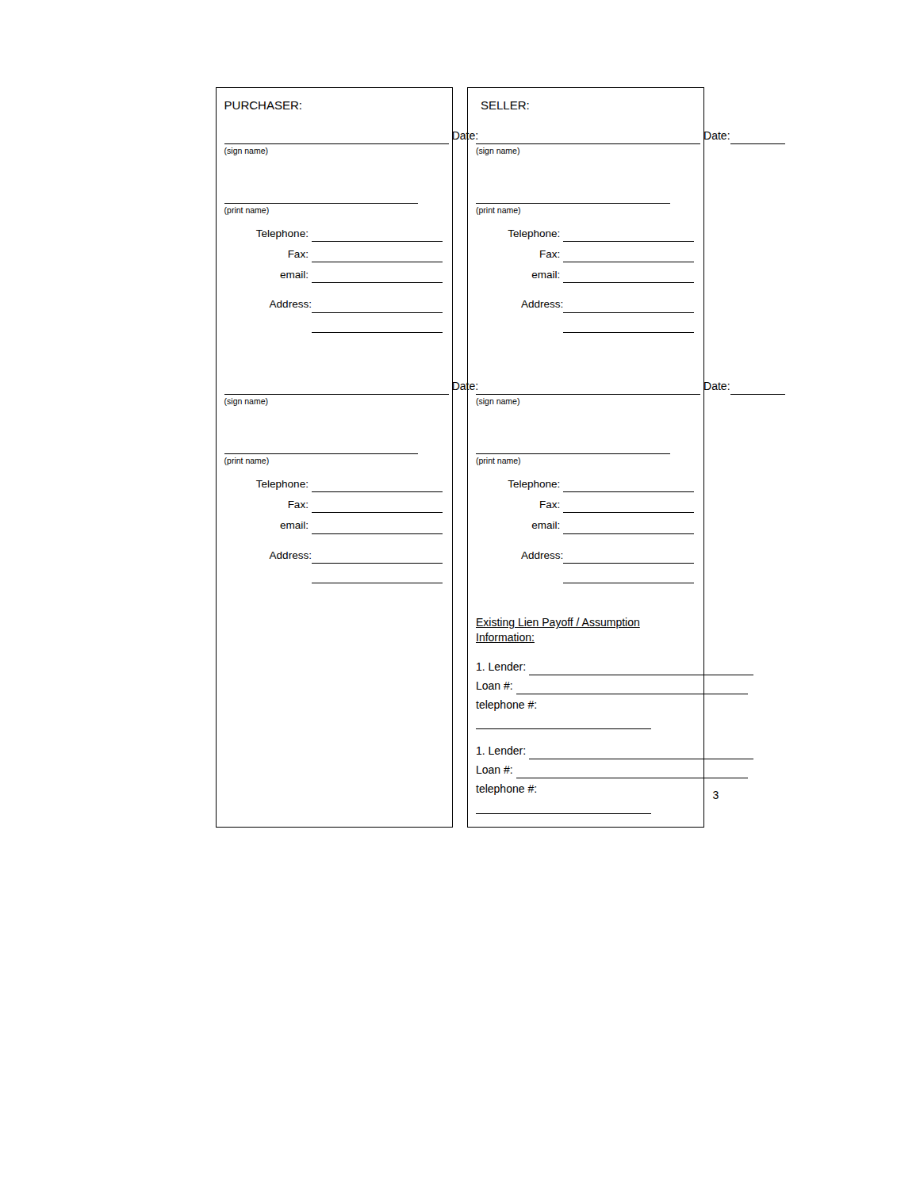| PURCHASER: Date: (sign name) (print name) Telephone: Fax: email: Address: Date: (sign name) (print name) Telephone: Fax: email: Address: | SELLER: Date: (sign name) (print name) Telephone: Fax: email: Address: Date: (sign name) (print name) Telephone: Fax: email: Address: Existing Lien Payoff / Assumption Information: 1. Lender: Loan #: telephone #: 1. Lender: Loan #: telephone #: |
3